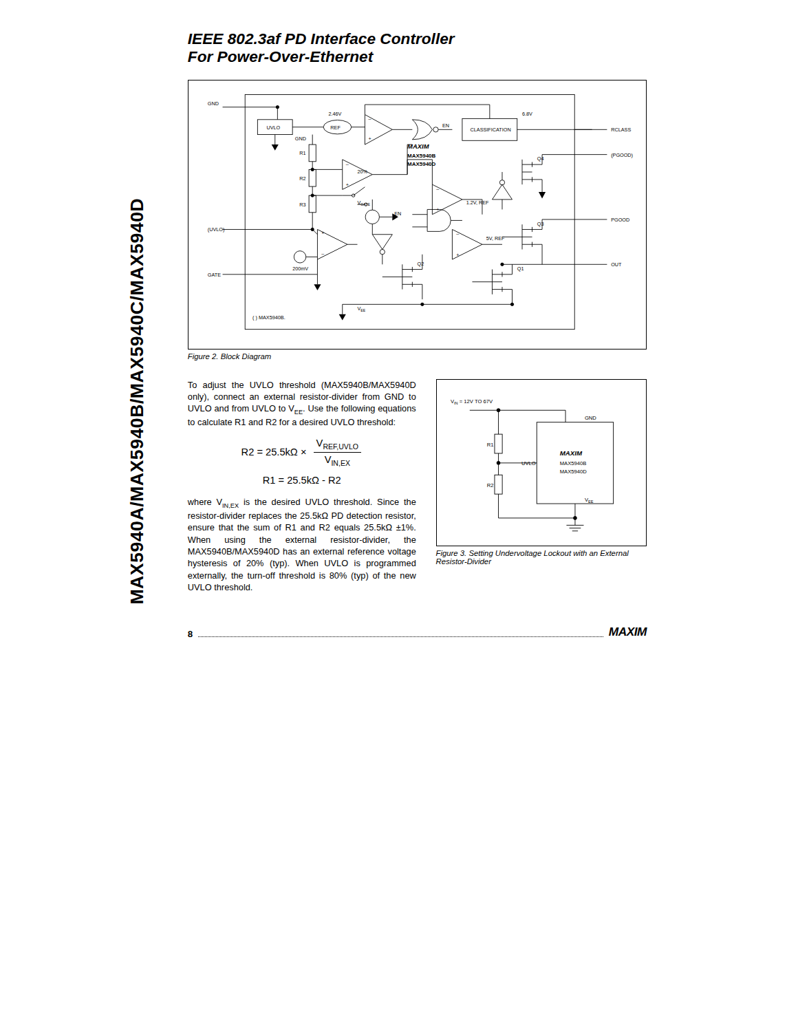MAX5940A/MAX5940B/MAX5940C/MAX5940D
IEEE 802.3af PD Interface Controller
For Power-Over-Ethernet
GND UVLO REF 2.46V – + GND R1 R2 R3 – + 20% EN CLASSIFICATION 6.8V RCLASS (PGOOD) Q4 PGOOD Q3 OUT Q1 (UVLO) + – 200mV GATE VGATE EN Q2 – + 1.2V, REF – + 5V, REF VEE ( ) MAX5940B. MAXIM MAX5940B MAX5940D
Figure 2. Block Diagram
To adjust the UVLO threshold (MAX5940B/MAX5940D only), connect an external resistor-divider from GND to UVLO and from UVLO to VEE. Use the following equations to calculate R1 and R2 for a desired UVLO threshold:
R2 = 25.5kΩ × VREF,UVLO VIN,EX
R1 = 25.5kΩ - R2
where VIN,EX is the desired UVLO threshold. Since the resistor-divider replaces the 25.5kΩ PD detection resistor, ensure that the sum of R1 and R2 equals 25.5kΩ ±1%. When using the external resistor-divider, the MAX5940B/MAX5940D has an external reference voltage hysteresis of 20% (typ). When UVLO is programmed externally, the turn-off threshold is 80% (typ) of the new UVLO threshold.
VIN = 12V TO 67V R1 R2 GND UVLO VEE MAXIM MAX5940B MAX5940D
Figure 3. Setting Undervoltage Lockout with an External Resistor-Divider
8 MAXIM